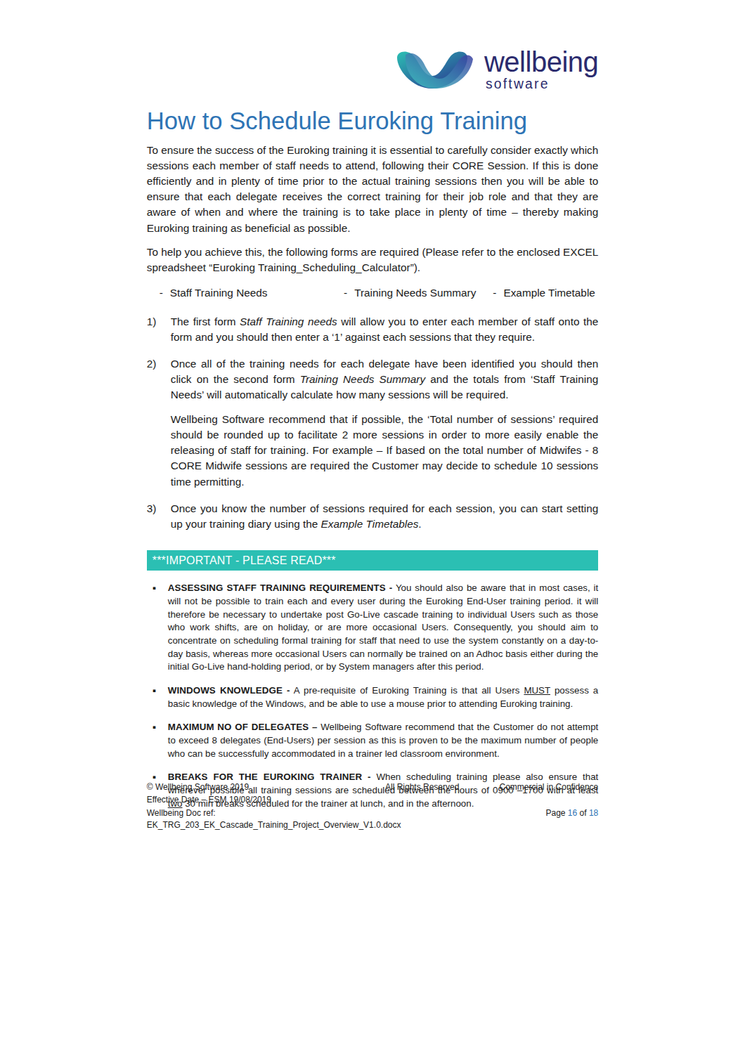wellbeing software
How to Schedule Euroking Training
To ensure the success of the Euroking training it is essential to carefully consider exactly which sessions each member of staff needs to attend, following their CORE Session. If this is done efficiently and in plenty of time prior to the actual training sessions then you will be able to ensure that each delegate receives the correct training for their job role and that they are aware of when and where the training is to take place in plenty of time – thereby making Euroking training as beneficial as possible.
To help you achieve this, the following forms are required (Please refer to the enclosed EXCEL spreadsheet “Euroking Training_Scheduling_Calculator”).
-Staff Training Needs
-Training Needs Summary
-Example Timetable
The first form Staff Training needs will allow you to enter each member of staff onto the form and you should then enter a ‘1’ against each sessions that they require.
Once all of the training needs for each delegate have been identified you should then click on the second form Training Needs Summary and the totals from ‘Staff Training Needs’ will automatically calculate how many sessions will be required.
Wellbeing Software recommend that if possible, the ‘Total number of sessions’ required should be rounded up to facilitate 2 more sessions in order to more easily enable the releasing of staff for training. For example – If based on the total number of Midwifes - 8 CORE Midwife sessions are required the Customer may decide to schedule 10 sessions time permitting.
Once you know the number of sessions required for each session, you can start setting up your training diary using the Example Timetables.
***IMPORTANT - PLEASE READ***
ASSESSING STAFF TRAINING REQUIREMENTS - You should also be aware that in most cases, it will not be possible to train each and every user during the Euroking End-User training period. it will therefore be necessary to undertake post Go-Live cascade training to individual Users such as those who work shifts, are on holiday, or are more occasional Users. Consequently, you should aim to concentrate on scheduling formal training for staff that need to use the system constantly on a day-to-day basis, whereas more occasional Users can normally be trained on an Adhoc basis either during the initial Go-Live hand-holding period, or by System managers after this period.
WINDOWS KNOWLEDGE - A pre-requisite of Euroking Training is that all Users MUST possess a basic knowledge of the Windows, and be able to use a mouse prior to attending Euroking training.
MAXIMUM NO OF DELEGATES – Wellbeing Software recommend that the Customer do not attempt to exceed 8 delegates (End-Users) per session as this is proven to be the maximum number of people who can be successfully accommodated in a trainer led classroom environment.
BREAKS FOR THE EUROKING TRAINER - When scheduling training please also ensure that wherever possible all training sessions are scheduled between the hours of 0900 –1700 with at least two 30 min breaks scheduled for the trainer at lunch, and in the afternoon.
© Wellbeing Software 2019
All Rights Reserved
Commercial in Confidence
Effective Date – ESM 19/08/2019
Wellbeing Doc ref: EK_TRG_203_EK_Cascade_Training_Project_Overview_V1.0.docx
Page 16 of 18